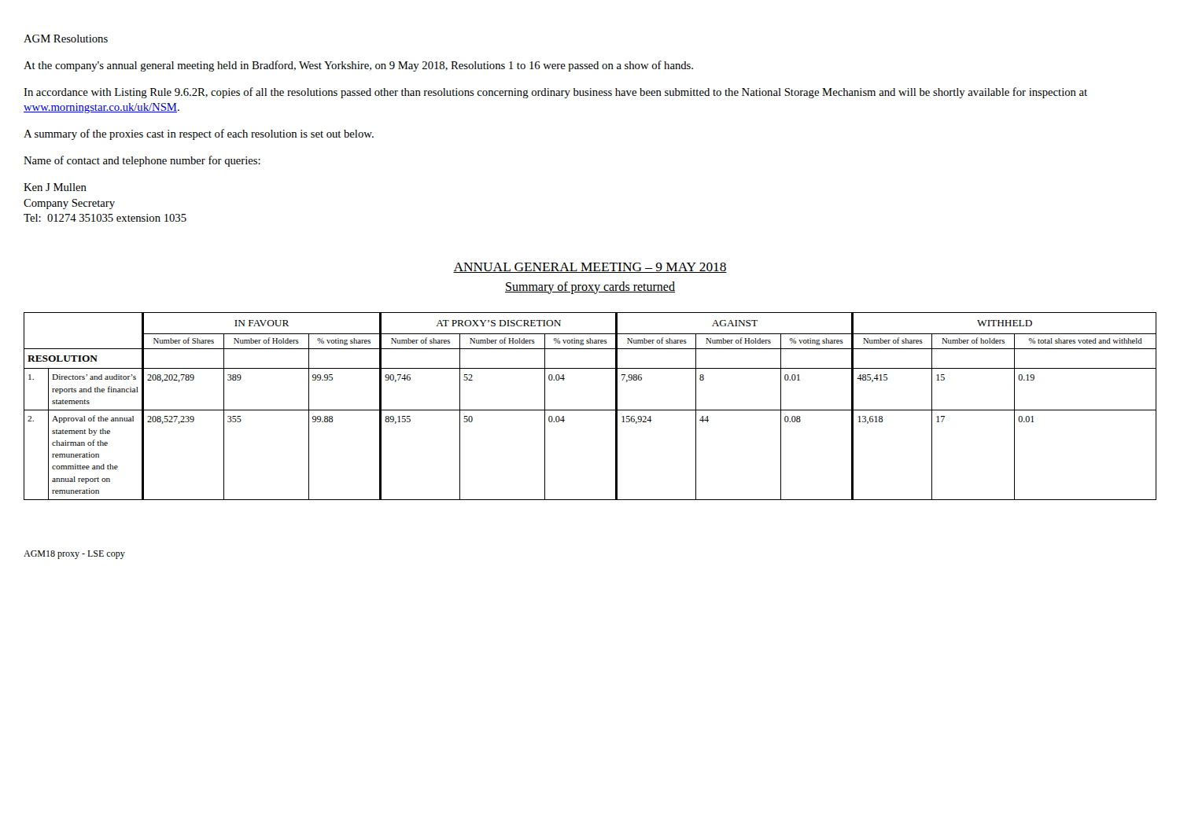AGM Resolutions
At the company's annual general meeting held in Bradford, West Yorkshire, on 9 May 2018, Resolutions 1 to 16 were passed on a show of hands.
In accordance with Listing Rule 9.6.2R, copies of all the resolutions passed other than resolutions concerning ordinary business have been submitted to the National Storage Mechanism and will be shortly available for inspection at www.morningstar.co.uk/uk/NSM.
A summary of the proxies cast in respect of each resolution is set out below.
Name of contact and telephone number for queries:
Ken J Mullen
Company Secretary
Tel: 01274 351035 extension 1035
ANNUAL GENERAL MEETING – 9 MAY 2018
Summary of proxy cards returned
| | IN FAVOUR | AT PROXY’S DISCRETION | AGAINST | WITHHELD |
| --- | --- | --- | --- | --- |
| Number of Shares | Number of Holders | % voting shares | Number of shares | Number of Holders | % voting shares | Number of shares | Number of Holders | % voting shares | Number of shares | Number of holders | % total shares voted and withheld |
| RESOLUTION | | | | | | | | | | | | |
| 1. | Directors’ and auditor’s reports and the financial statements | 208,202,789 | 389 | 99.95 | 90,746 | 52 | 0.04 | 7,986 | 8 | 0.01 | 485,415 | 15 | 0.19 |
| 2. | Approval of the annual statement by the chairman of the remuneration committee and the annual report on remuneration | 208,527,239 | 355 | 99.88 | 89,155 | 50 | 0.04 | 156,924 | 44 | 0.08 | 13,618 | 17 | 0.01 |
AGM18 proxy - LSE copy